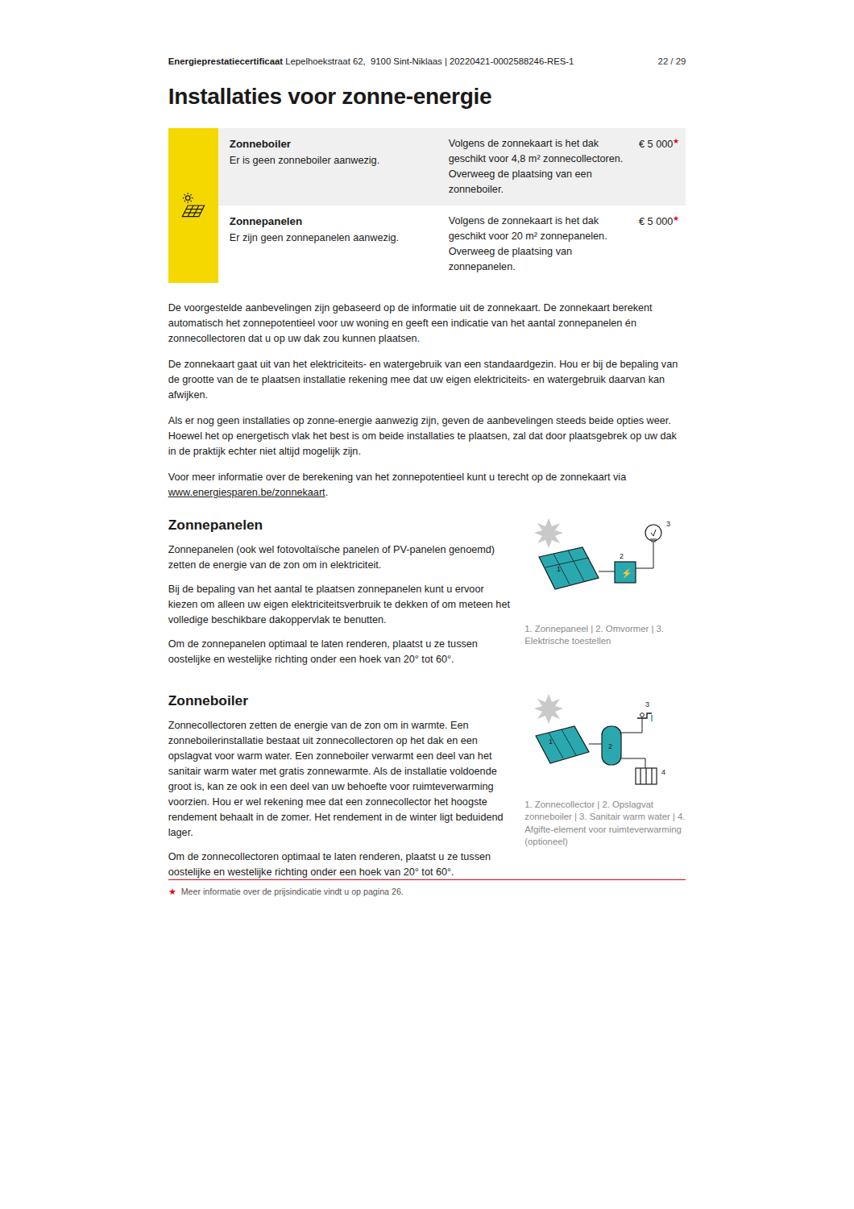Energieprestatiecertificaat Lepelhoekstraat 62, 9100 Sint-Niklaas | 20220421-0002588246-RES-1
22 / 29
Installaties voor zonne-energie
Zonneboiler
Er is geen zonneboiler aanwezig.
Volgens de zonnekaart is het dak geschikt voor 4,8 m² zonnecollectoren. Overweeg de plaatsing van een zonneboiler.
€ 5 000★
Zonnepanelen
Er zijn geen zonnepanelen aanwezig.
Volgens de zonnekaart is het dak geschikt voor 20 m² zonnepanelen. Overweeg de plaatsing van zonnepanelen.
€ 5 000★
De voorgestelde aanbevelingen zijn gebaseerd op de informatie uit de zonnekaart. De zonnekaart berekent automatisch het zonnepotentieel voor uw woning en geeft een indicatie van het aantal zonnepanelen én zonnecollectoren dat u op uw dak zou kunnen plaatsen.
De zonnekaart gaat uit van het elektriciteits- en watergebruik van een standaardgezin. Hou er bij de bepaling van de grootte van de te plaatsen installatie rekening mee dat uw eigen elektriciteits- en watergebruik daarvan kan afwijken.
Als er nog geen installaties op zonne-energie aanwezig zijn, geven de aanbevelingen steeds beide opties weer. Hoewel het op energetisch vlak het best is om beide installaties te plaatsen, zal dat door plaatsgebrek op uw dak in de praktijk echter niet altijd mogelijk zijn.
Voor meer informatie over de berekening van het zonnepotentieel kunt u terecht op de zonnekaart via www.energiesparen.be/zonnekaart.
Zonnepanelen
Zonnepanelen (ook wel fotovoltaïsche panelen of PV-panelen genoemd) zetten de energie van de zon om in elektriciteit.
Bij de bepaling van het aantal te plaatsen zonnepanelen kunt u ervoor kiezen om alleen uw eigen elektriciteitsverbruik te dekken of om meteen het volledige beschikbare dakoppervlak te benutten.
Om de zonnepanelen optimaal te laten renderen, plaatst u ze tussen oostelijke en westelijke richting onder een hoek van 20° tot 60°.
1 ⚡ 2 3
1. Zonnepaneel | 2. Omvormer | 3. Elektrische toestellen
Zonneboiler
Zonnecollectoren zetten de energie van de zon om in warmte. Een zonneboilerinstallatie bestaat uit zonnecollectoren op het dak en een opslagvat voor warm water. Een zonneboiler verwarmt een deel van het sanitair warm water met gratis zonnewarmte. Als de installatie voldoende groot is, kan ze ook in een deel van uw behoefte voor ruimteverwarming voorzien. Hou er wel rekening mee dat een zonnecollector het hoogste rendement behaalt in de zomer. Het rendement in de winter ligt beduidend lager.
Om de zonnecollectoren optimaal te laten renderen, plaatst u ze tussen oostelijke en westelijke richting onder een hoek van 20° tot 60°.
1 2 3 4
1. Zonnecollector | 2. Opslagvat zonneboiler | 3. Sanitair warm water | 4. Afgifte-element voor ruimteverwarming (optioneel)
★Meer informatie over de prijsindicatie vindt u op pagina 26.